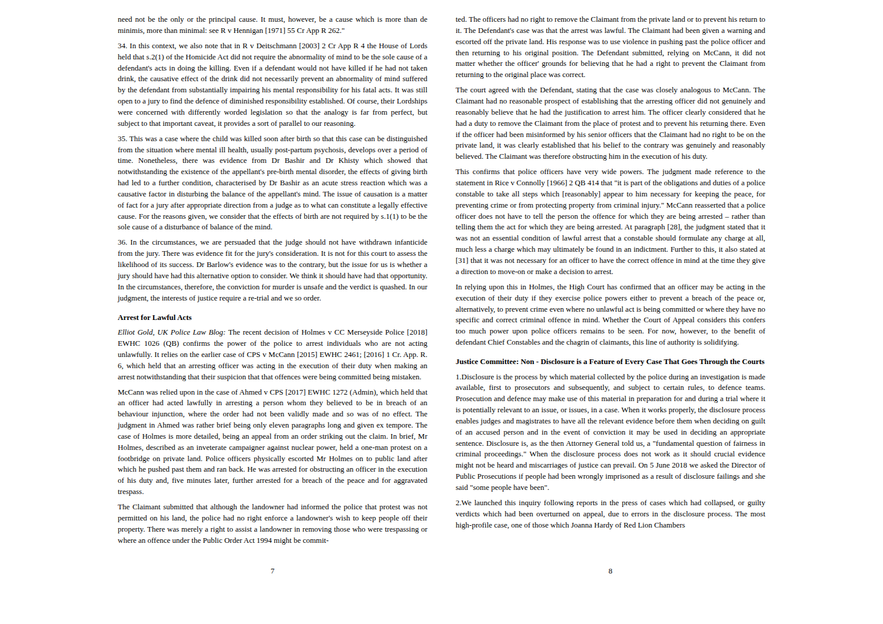need not be the only or the principal cause. It must, however, be a cause which is more than de minimis, more than minimal: see R v Hennigan [1971] 55 Cr App R 262."
34. In this context, we also note that in R v Deitschmann [2003] 2 Cr App R 4 the House of Lords held that s.2(1) of the Homicide Act did not require the abnormality of mind to be the sole cause of a defendant's acts in doing the killing. Even if a defendant would not have killed if he had not taken drink, the causative effect of the drink did not necessarily prevent an abnormality of mind suffered by the defendant from substantially impairing his mental responsibility for his fatal acts. It was still open to a jury to find the defence of diminished responsibility established. Of course, their Lordships were concerned with differently worded legislation so that the analogy is far from perfect, but subject to that important caveat, it provides a sort of parallel to our reasoning.
35. This was a case where the child was killed soon after birth so that this case can be distinguished from the situation where mental ill health, usually post-partum psychosis, develops over a period of time. Nonetheless, there was evidence from Dr Bashir and Dr Khisty which showed that notwithstanding the existence of the appellant's pre-birth mental disorder, the effects of giving birth had led to a further condition, characterised by Dr Bashir as an acute stress reaction which was a causative factor in disturbing the balance of the appellant's mind. The issue of causation is a matter of fact for a jury after appropriate direction from a judge as to what can constitute a legally effective cause. For the reasons given, we consider that the effects of birth are not required by s.1(1) to be the sole cause of a disturbance of balance of the mind.
36. In the circumstances, we are persuaded that the judge should not have withdrawn infanticide from the jury. There was evidence fit for the jury's consideration. It is not for this court to assess the likelihood of its success. Dr Barlow's evidence was to the contrary, but the issue for us is whether a jury should have had this alternative option to consider. We think it should have had that opportunity. In the circumstances, therefore, the conviction for murder is unsafe and the verdict is quashed. In our judgment, the interests of justice require a re-trial and we so order.
Arrest for Lawful Acts
Elliot Gold, UK Police Law Blog: The recent decision of Holmes v CC Merseyside Police [2018] EWHC 1026 (QB) confirms the power of the police to arrest individuals who are not acting unlawfully. It relies on the earlier case of CPS v McCann [2015] EWHC 2461; [2016] 1 Cr. App. R. 6, which held that an arresting officer was acting in the execution of their duty when making an arrest notwithstanding that their suspicion that that offences were being committed being mistaken.
McCann was relied upon in the case of Ahmed v CPS [2017] EWHC 1272 (Admin), which held that an officer had acted lawfully in arresting a person whom they believed to be in breach of an behaviour injunction, where the order had not been validly made and so was of no effect. The judgment in Ahmed was rather brief being only eleven paragraphs long and given ex tempore. The case of Holmes is more detailed, being an appeal from an order striking out the claim. In brief, Mr Holmes, described as an inveterate campaigner against nuclear power, held a one-man protest on a footbridge on private land. Police officers physically escorted Mr Holmes on to public land after which he pushed past them and ran back. He was arrested for obstructing an officer in the execution of his duty and, five minutes later, further arrested for a breach of the peace and for aggravated trespass.
The Claimant submitted that although the landowner had informed the police that protest was not permitted on his land, the police had no right enforce a landowner's wish to keep people off their property. There was merely a right to assist a landowner in removing those who were trespassing or where an offence under the Public Order Act 1994 might be commit-
ted. The officers had no right to remove the Claimant from the private land or to prevent his return to it. The Defendant's case was that the arrest was lawful. The Claimant had been given a warning and escorted off the private land. His response was to use violence in pushing past the police officer and then returning to his original position. The Defendant submitted, relying on McCann, it did not matter whether the officer' grounds for believing that he had a right to prevent the Claimant from returning to the original place was correct.
The court agreed with the Defendant, stating that the case was closely analogous to McCann. The Claimant had no reasonable prospect of establishing that the arresting officer did not genuinely and reasonably believe that he had the justification to arrest him. The officer clearly considered that he had a duty to remove the Claimant from the place of protest and to prevent his returning there. Even if the officer had been misinformed by his senior officers that the Claimant had no right to be on the private land, it was clearly established that his belief to the contrary was genuinely and reasonably believed. The Claimant was therefore obstructing him in the execution of his duty.
This confirms that police officers have very wide powers. The judgment made reference to the statement in Rice v Connolly [1966] 2 QB 414 that "it is part of the obligations and duties of a police constable to take all steps which [reasonably] appear to him necessary for keeping the peace, for preventing crime or from protecting property from criminal injury." McCann reasserted that a police officer does not have to tell the person the offence for which they are being arrested – rather than telling them the act for which they are being arrested. At paragraph [28], the judgment stated that it was not an essential condition of lawful arrest that a constable should formulate any charge at all, much less a charge which may ultimately be found in an indictment. Further to this, it also stated at [31] that it was not necessary for an officer to have the correct offence in mind at the time they give a direction to move-on or make a decision to arrest.
In relying upon this in Holmes, the High Court has confirmed that an officer may be acting in the execution of their duty if they exercise police powers either to prevent a breach of the peace or, alternatively, to prevent crime even where no unlawful act is being committed or where they have no specific and correct criminal offence in mind. Whether the Court of Appeal considers this confers too much power upon police officers remains to be seen. For now, however, to the benefit of defendant Chief Constables and the chagrin of claimants, this line of authority is solidifying.
Justice Committee: Non - Disclosure is a Feature of Every Case That Goes Through the Courts
1.Disclosure is the process by which material collected by the police during an investigation is made available, first to prosecutors and subsequently, and subject to certain rules, to defence teams. Prosecution and defence may make use of this material in preparation for and during a trial where it is potentially relevant to an issue, or issues, in a case. When it works properly, the disclosure process enables judges and magistrates to have all the relevant evidence before them when deciding on guilt of an accused person and in the event of conviction it may be used in deciding an appropriate sentence. Disclosure is, as the then Attorney General told us, a "fundamental question of fairness in criminal proceedings." When the disclosure process does not work as it should crucial evidence might not be heard and miscarriages of justice can prevail. On 5 June 2018 we asked the Director of Public Prosecutions if people had been wrongly imprisoned as a result of disclosure failings and she said "some people have been".
2.We launched this inquiry following reports in the press of cases which had collapsed, or guilty verdicts which had been overturned on appeal, due to errors in the disclosure process. The most high-profile case, one of those which Joanna Hardy of Red Lion Chambers
7
8